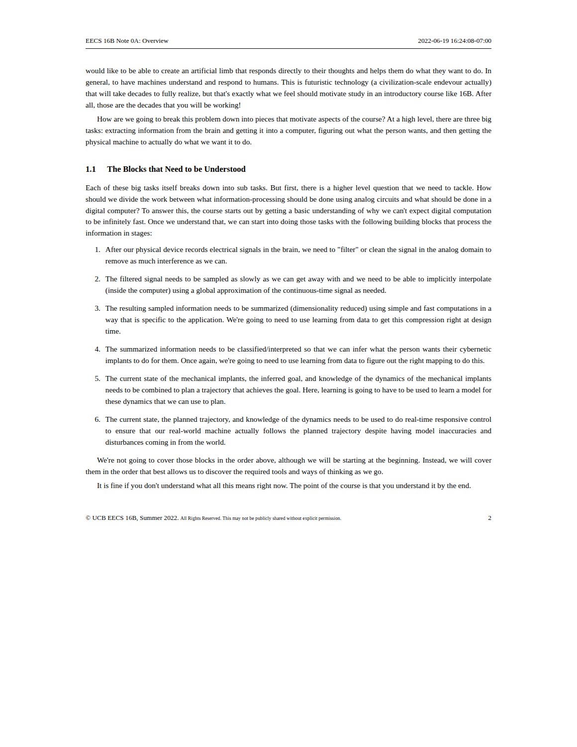EECS 16B Note 0A: Overview 2022-06-19 16:24:08-07:00
would like to be able to create an artificial limb that responds directly to their thoughts and helps them do what they want to do. In general, to have machines understand and respond to humans. This is futuristic technology (a civilization-scale endevour actually) that will take decades to fully realize, but that's exactly what we feel should motivate study in an introductory course like 16B. After all, those are the decades that you will be working!
How are we going to break this problem down into pieces that motivate aspects of the course? At a high level, there are three big tasks: extracting information from the brain and getting it into a computer, figuring out what the person wants, and then getting the physical machine to actually do what we want it to do.
1.1 The Blocks that Need to be Understood
Each of these big tasks itself breaks down into sub tasks. But first, there is a higher level question that we need to tackle. How should we divide the work between what information-processing should be done using analog circuits and what should be done in a digital computer? To answer this, the course starts out by getting a basic understanding of why we can't expect digital computation to be infinitely fast. Once we understand that, we can start into doing those tasks with the following building blocks that process the information in stages:
After our physical device records electrical signals in the brain, we need to "filter" or clean the signal in the analog domain to remove as much interference as we can.
The filtered signal needs to be sampled as slowly as we can get away with and we need to be able to implicitly interpolate (inside the computer) using a global approximation of the continuous-time signal as needed.
The resulting sampled information needs to be summarized (dimensionality reduced) using simple and fast computations in a way that is specific to the application. We're going to need to use learning from data to get this compression right at design time.
The summarized information needs to be classified/interpreted so that we can infer what the person wants their cybernetic implants to do for them. Once again, we're going to need to use learning from data to figure out the right mapping to do this.
The current state of the mechanical implants, the inferred goal, and knowledge of the dynamics of the mechanical implants needs to be combined to plan a trajectory that achieves the goal. Here, learning is going to have to be used to learn a model for these dynamics that we can use to plan.
The current state, the planned trajectory, and knowledge of the dynamics needs to be used to do real-time responsive control to ensure that our real-world machine actually follows the planned trajectory despite having model inaccuracies and disturbances coming in from the world.
We're not going to cover those blocks in the order above, although we will be starting at the beginning. Instead, we will cover them in the order that best allows us to discover the required tools and ways of thinking as we go.
It is fine if you don't understand what all this means right now. The point of the course is that you understand it by the end.
© UCB EECS 16B, Summer 2022. All Rights Reserved. This may not be publicly shared without explicit permission. 2